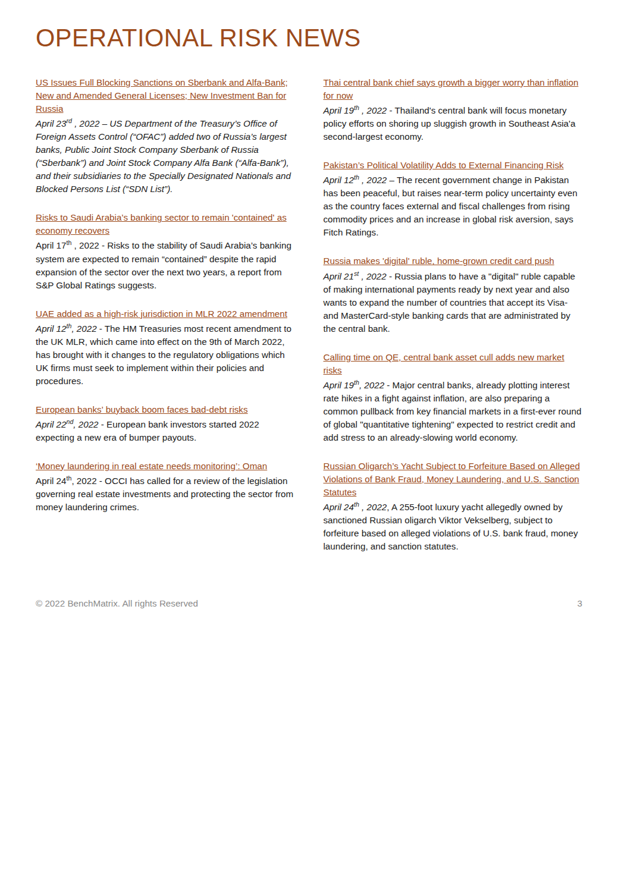OPERATIONAL RISK NEWS
US Issues Full Blocking Sanctions on Sberbank and Alfa-Bank; New and Amended General Licenses; New Investment Ban for Russia
April 23rd , 2022 – US Department of the Treasury’s Office of Foreign Assets Control (“OFAC”) added two of Russia’s largest banks, Public Joint Stock Company Sberbank of Russia (“Sberbank”) and Joint Stock Company Alfa Bank (“Alfa-Bank”), and their subsidiaries to the Specially Designated Nationals and Blocked Persons List (“SDN List”).
Risks to Saudi Arabia’s banking sector to remain 'contained' as economy recovers
April 17th , 2022 - Risks to the stability of Saudi Arabia’s banking system are expected to remain “contained” despite the rapid expansion of the sector over the next two years, a report from S&P Global Ratings suggests.
UAE added as a high-risk jurisdiction in MLR 2022 amendment
April 12th, 2022 - The HM Treasuries most recent amendment to the UK MLR, which came into effect on the 9th of March 2022, has brought with it changes to the regulatory obligations which UK firms must seek to implement within their policies and procedures.
European banks’ buyback boom faces bad-debt risks
April 22nd, 2022 - European bank investors started 2022 expecting a new era of bumper payouts.
‘Money laundering in real estate needs monitoring’: Oman
April 24th, 2022 - OCCI has called for a review of the legislation governing real estate investments and protecting the sector from money laundering crimes.
Thai central bank chief says growth a bigger worry than inflation for now
April 19th , 2022 - Thailand's central bank will focus monetary policy efforts on shoring up sluggish growth in Southeast Asia'a second-largest economy.
Pakistan’s Political Volatility Adds to External Financing Risk
April 12th , 2022 – The recent government change in Pakistan has been peaceful, but raises near-term policy uncertainty even as the country faces external and fiscal challenges from rising commodity prices and an increase in global risk aversion, says Fitch Ratings.
Russia makes 'digital' ruble, home-grown credit card push
April 21st , 2022 - Russia plans to have a "digital" ruble capable of making international payments ready by next year and also wants to expand the number of countries that accept its Visa- and MasterCard-style banking cards that are administrated by the central bank.
Calling time on QE, central bank asset cull adds new market risks
April 19th, 2022 - Major central banks, already plotting interest rate hikes in a fight against inflation, are also preparing a common pullback from key financial markets in a first-ever round of global "quantitative tightening" expected to restrict credit and add stress to an already-slowing world economy.
Russian Oligarch’s Yacht Subject to Forfeiture Based on Alleged Violations of Bank Fraud, Money Laundering, and U.S. Sanction Statutes
April 24th , 2022, A 255-foot luxury yacht allegedly owned by sanctioned Russian oligarch Viktor Vekselberg, subject to forfeiture based on alleged violations of U.S. bank fraud, money laundering, and sanction statutes.
© 2022 BenchMatrix. All rights Reserved 3